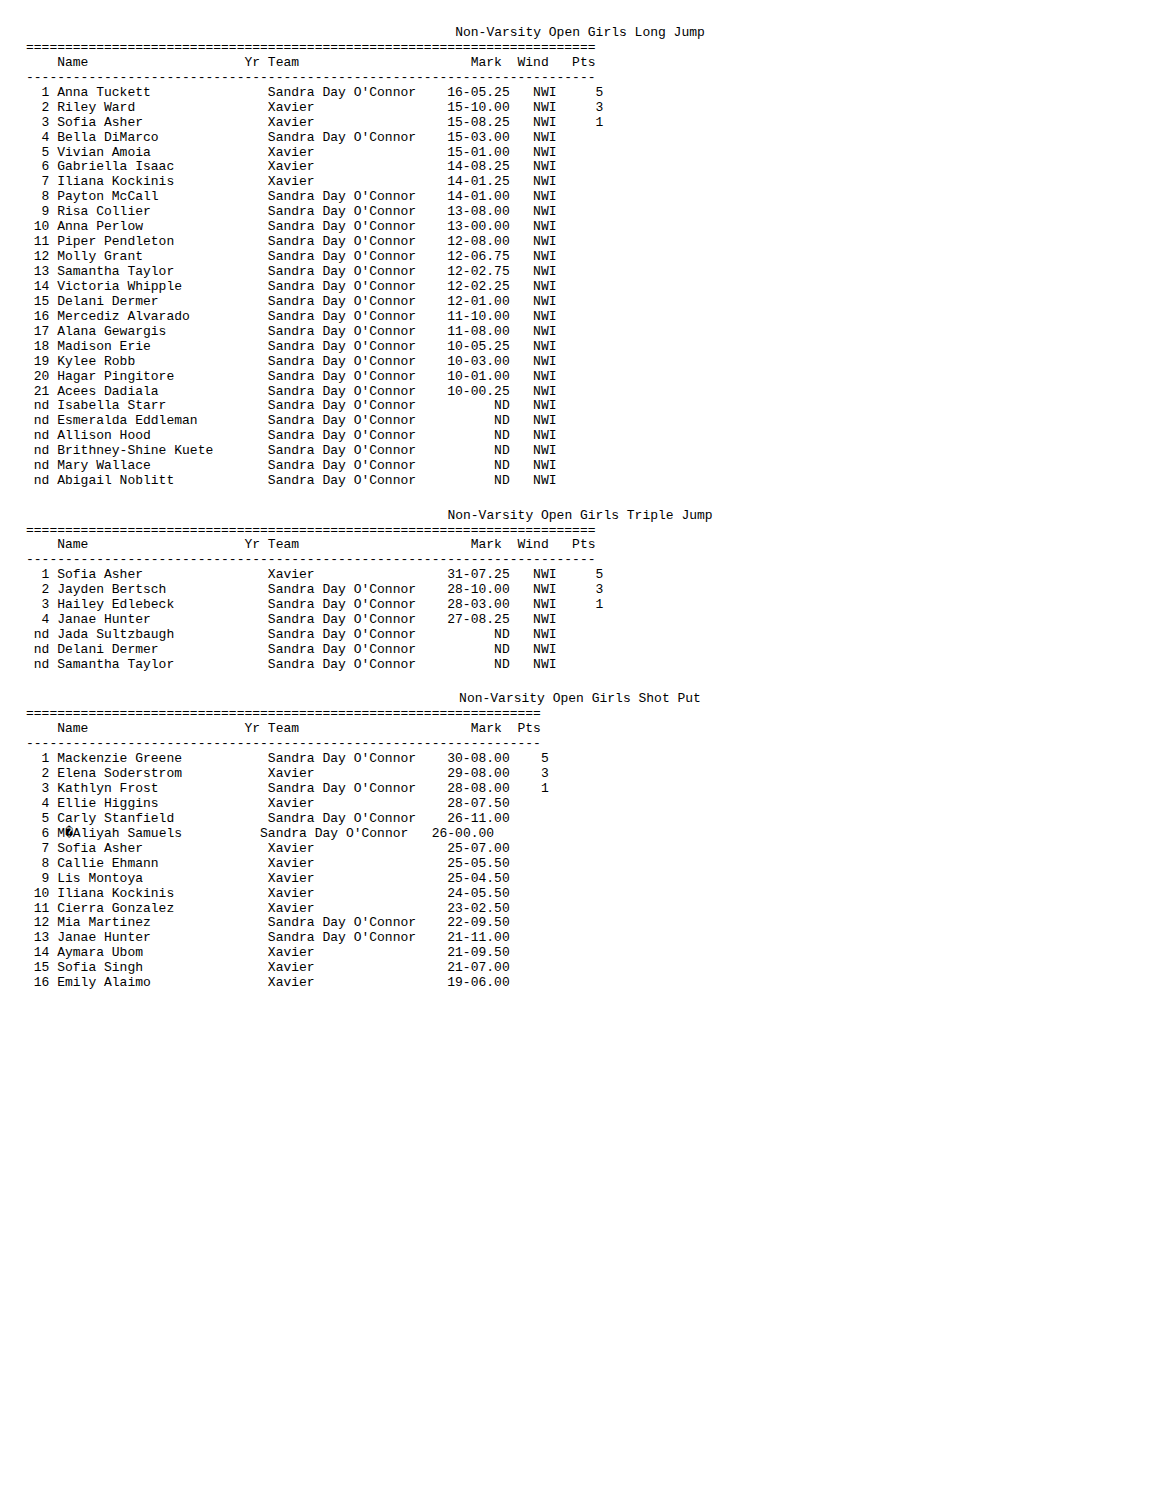Non-Varsity Open Girls Long Jump
=========================================================================
    Name                    Yr Team                      Mark  Wind   Pts
-------------------------------------------------------------------------
  1 Anna Tuckett               Sandra Day O'Connor    16-05.25   NWI     5
  2 Riley Ward                 Xavier                 15-10.00   NWI     3
  3 Sofia Asher                Xavier                 15-08.25   NWI     1
  4 Bella DiMarco              Sandra Day O'Connor    15-03.00   NWI
  5 Vivian Amoia               Xavier                 15-01.00   NWI
  6 Gabriella Isaac            Xavier                 14-08.25   NWI
  7 Iliana Kockinis            Xavier                 14-01.25   NWI
  8 Payton McCall              Sandra Day O'Connor    14-01.00   NWI
  9 Risa Collier               Sandra Day O'Connor    13-08.00   NWI
 10 Anna Perlow                Sandra Day O'Connor    13-00.00   NWI
 11 Piper Pendleton            Sandra Day O'Connor    12-08.00   NWI
 12 Molly Grant                Sandra Day O'Connor    12-06.75   NWI
 13 Samantha Taylor            Sandra Day O'Connor    12-02.75   NWI
 14 Victoria Whipple           Sandra Day O'Connor    12-02.25   NWI
 15 Delani Dermer              Sandra Day O'Connor    12-01.00   NWI
 16 Mercediz Alvarado          Sandra Day O'Connor    11-10.00   NWI
 17 Alana Gewargis             Sandra Day O'Connor    11-08.00   NWI
 18 Madison Erie               Sandra Day O'Connor    10-05.25   NWI
 19 Kylee Robb                 Sandra Day O'Connor    10-03.00   NWI
 20 Hagar Pingitore            Sandra Day O'Connor    10-01.00   NWI
 21 Acees Dadiala              Sandra Day O'Connor    10-00.25   NWI
 nd Isabella Starr             Sandra Day O'Connor          ND   NWI
 nd Esmeralda Eddleman         Sandra Day O'Connor          ND   NWI
 nd Allison Hood               Sandra Day O'Connor          ND   NWI
 nd Brithney-Shine Kuete       Sandra Day O'Connor          ND   NWI
 nd Mary Wallace               Sandra Day O'Connor          ND   NWI
 nd Abigail Noblitt            Sandra Day O'Connor          ND   NWI
Non-Varsity Open Girls Triple Jump
=========================================================================
    Name                    Yr Team                      Mark  Wind   Pts
-------------------------------------------------------------------------
  1 Sofia Asher                Xavier                 31-07.25   NWI     5
  2 Jayden Bertsch             Sandra Day O'Connor    28-10.00   NWI     3
  3 Hailey Edlebeck            Sandra Day O'Connor    28-03.00   NWI     1
  4 Janae Hunter               Sandra Day O'Connor    27-08.25   NWI
 nd Jada Sultzbaugh            Sandra Day O'Connor          ND   NWI
 nd Delani Dermer              Sandra Day O'Connor          ND   NWI
 nd Samantha Taylor            Sandra Day O'Connor          ND   NWI
Non-Varsity Open Girls Shot Put
==================================================================
    Name                    Yr Team                      Mark  Pts
------------------------------------------------------------------
  1 Mackenzie Greene           Sandra Day O'Connor    30-08.00    5
  2 Elena Soderstrom           Xavier                 29-08.00    3
  3 Kathlyn Frost              Sandra Day O'Connor    28-08.00    1
  4 Ellie Higgins              Xavier                 28-07.50
  5 Carly Stanfield            Sandra Day O'Connor    26-11.00
  6 M�Aliyah Samuels          Sandra Day O'Connor   26-00.00
  7 Sofia Asher                Xavier                 25-07.00
  8 Callie Ehmann              Xavier                 25-05.50
  9 Lis Montoya                Xavier                 25-04.50
 10 Iliana Kockinis            Xavier                 24-05.50
 11 Cierra Gonzalez            Xavier                 23-02.50
 12 Mia Martinez               Sandra Day O'Connor    22-09.50
 13 Janae Hunter               Sandra Day O'Connor    21-11.00
 14 Aymara Ubom                Xavier                 21-09.50
 15 Sofia Singh                Xavier                 21-07.00
 16 Emily Alaimo               Xavier                 19-06.00